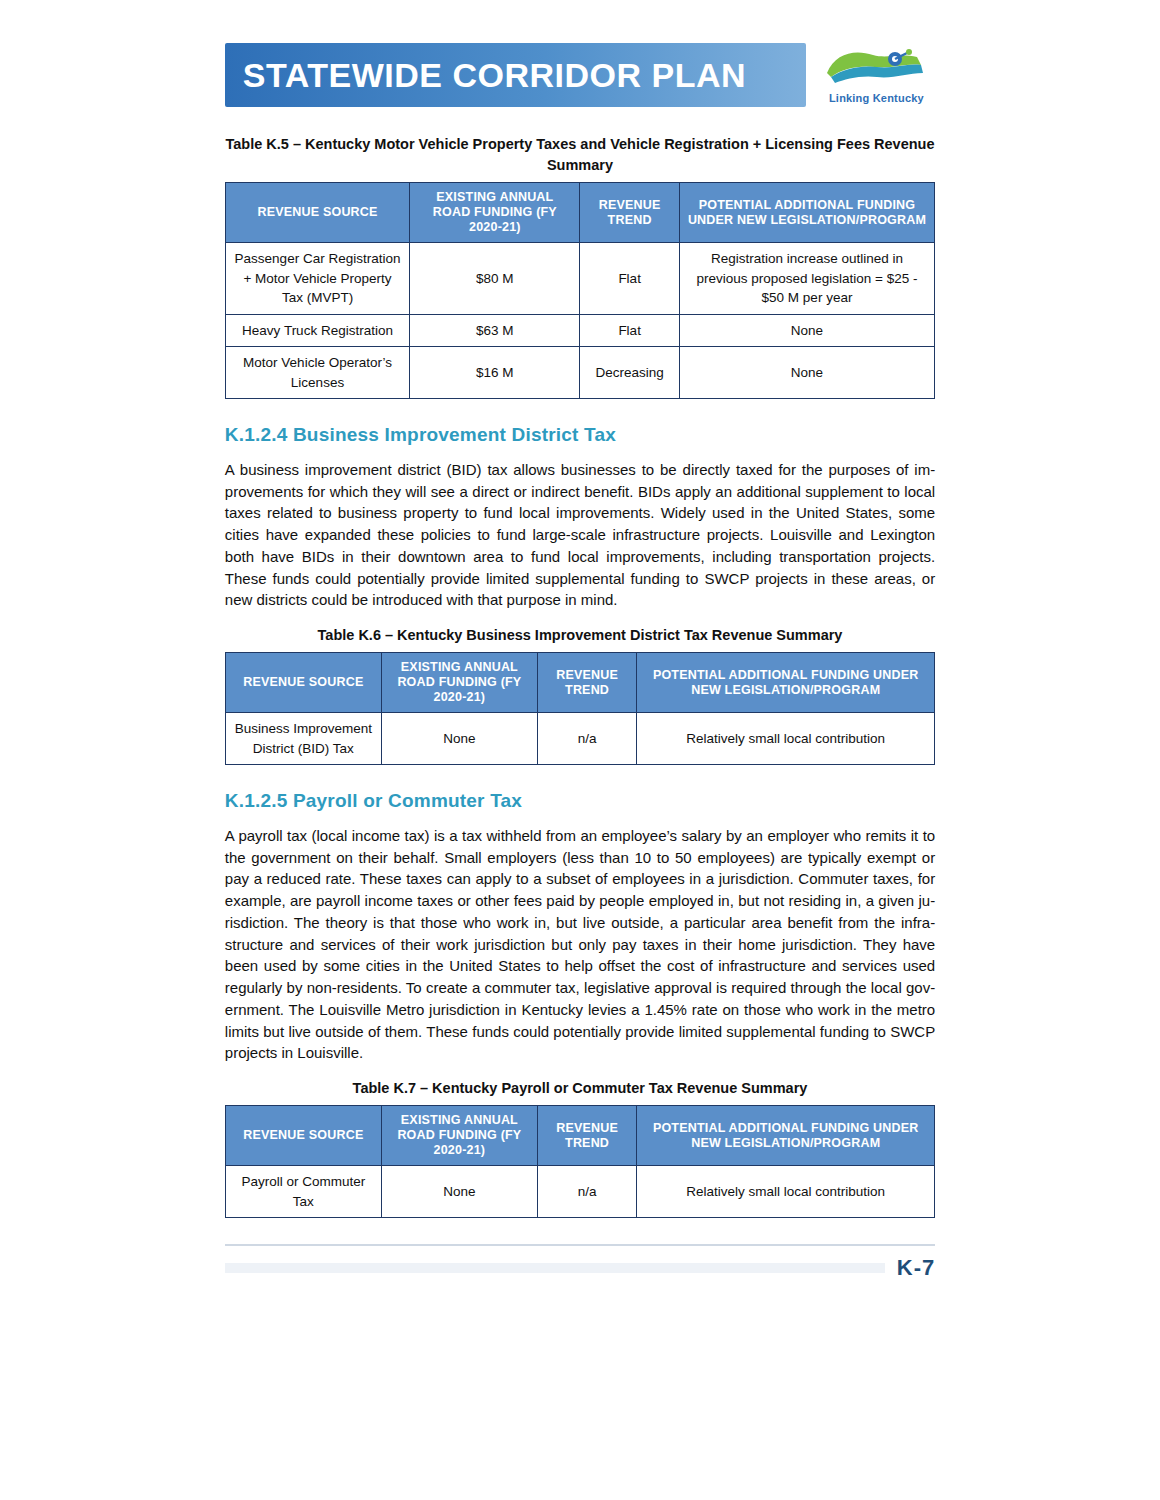Statewide Corridor Plan
Linking Kentucky
Table K.5 – Kentucky Motor Vehicle Property Taxes and Vehicle Registration + Licensing Fees Revenue Summary
| Revenue Source | Existing Annual Road Funding (FY 2020-21) | Revenue Trend | Potential Additional Funding Under New Legislation/Program |
| --- | --- | --- | --- |
| Passenger Car Registration + Motor Vehicle Property Tax (MVPT) | $80 M | Flat | Registration increase outlined in previous proposed legislation = $25 - $50 M per year |
| Heavy Truck Registration | $63 M | Flat | None |
| Motor Vehicle Operator’s Licenses | $16 M | Decreasing | None |
K.1.2.4 Business Improvement District Tax
A business improvement district (BID) tax allows businesses to be directly taxed for the purposes of improvements for which they will see a direct or indirect benefit. BIDs apply an additional supplement to local taxes related to business property to fund local improvements. Widely used in the United States, some cities have expanded these policies to fund large-scale infrastructure projects. Louisville and Lexington both have BIDs in their downtown area to fund local improvements, including transportation projects. These funds could potentially provide limited supplemental funding to SWCP projects in these areas, or new districts could be introduced with that purpose in mind.
Table K.6 – Kentucky Business Improvement District Tax Revenue Summary
| Revenue Source | Existing Annual Road Funding (FY 2020-21) | Revenue Trend | Potential Additional Funding Under New Legislation/Program |
| --- | --- | --- | --- |
| Business Improvement District (BID) Tax | None | n/a | Relatively small local contribution |
K.1.2.5 Payroll or Commuter Tax
A payroll tax (local income tax) is a tax withheld from an employee’s salary by an employer who remits it to the government on their behalf. Small employers (less than 10 to 50 employees) are typically exempt or pay a reduced rate. These taxes can apply to a subset of employees in a jurisdiction. Commuter taxes, for example, are payroll income taxes or other fees paid by people employed in, but not residing in, a given jurisdiction. The theory is that those who work in, but live outside, a particular area benefit from the infrastructure and services of their work jurisdiction but only pay taxes in their home jurisdiction. They have been used by some cities in the United States to help offset the cost of infrastructure and services used regularly by non-residents. To create a commuter tax, legislative approval is required through the local government. The Louisville Metro jurisdiction in Kentucky levies a 1.45% rate on those who work in the metro limits but live outside of them. These funds could potentially provide limited supplemental funding to SWCP projects in Louisville.
Table K.7 – Kentucky Payroll or Commuter Tax Revenue Summary
| Revenue Source | Existing Annual Road Funding (FY 2020-21) | Revenue Trend | Potential Additional Funding Under New Legislation/Program |
| --- | --- | --- | --- |
| Payroll or Commuter Tax | None | n/a | Relatively small local contribution |
K-7